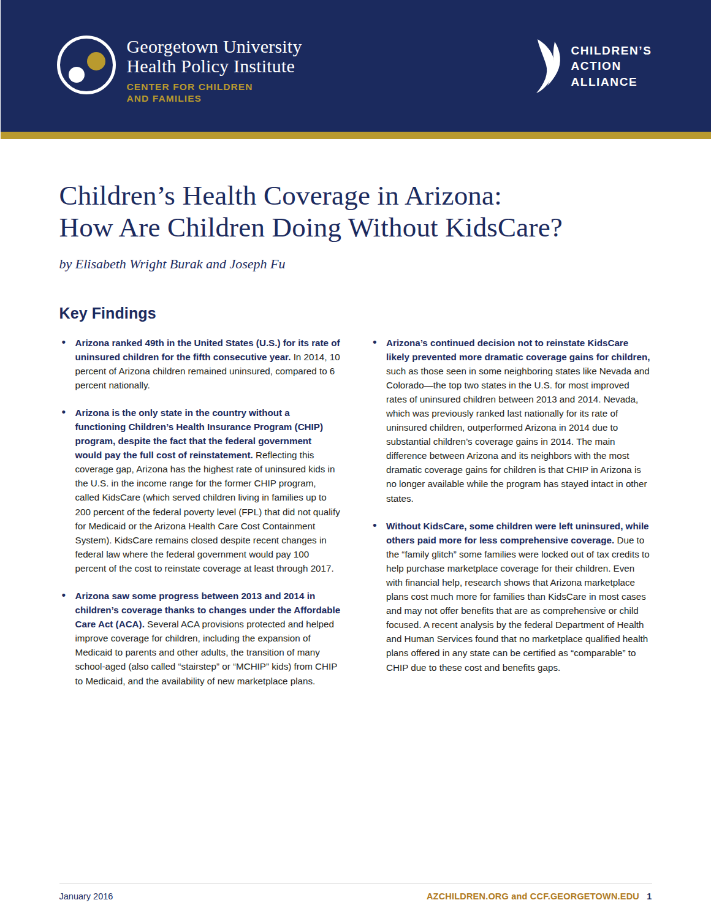Georgetown University
Health Policy Institute
CENTER FOR CHILDREN
AND FAMILIES
CHILDREN’S
ACTION
ALLIANCE
Children’s Health Coverage in Arizona:
How Are Children Doing Without KidsCare?
by Elisabeth Wright Burak and Joseph Fu
Key Findings
Arizona ranked 49th in the United States (U.S.) for its rate of uninsured children for the fifth consecutive year. In 2014, 10 percent of Arizona children remained uninsured, compared to 6 percent nationally.
Arizona is the only state in the country without a functioning Children’s Health Insurance Program (CHIP) program, despite the fact that the federal government would pay the full cost of reinstatement. Reflecting this coverage gap, Arizona has the highest rate of uninsured kids in the U.S. in the income range for the former CHIP program, called KidsCare (which served children living in families up to 200 percent of the federal poverty level (FPL) that did not qualify for Medicaid or the Arizona Health Care Cost Containment System). KidsCare remains closed despite recent changes in federal law where the federal government would pay 100 percent of the cost to reinstate coverage at least through 2017.
Arizona saw some progress between 2013 and 2014 in children’s coverage thanks to changes under the Affordable Care Act (ACA). Several ACA provisions protected and helped improve coverage for children, including the expansion of Medicaid to parents and other adults, the transition of many school-aged (also called “stairstep” or “MCHIP” kids) from CHIP to Medicaid, and the availability of new marketplace plans.
Arizona’s continued decision not to reinstate KidsCare likely prevented more dramatic coverage gains for children, such as those seen in some neighboring states like Nevada and Colorado—the top two states in the U.S. for most improved rates of uninsured children between 2013 and 2014. Nevada, which was previously ranked last nationally for its rate of uninsured children, outperformed Arizona in 2014 due to substantial children’s coverage gains in 2014. The main difference between Arizona and its neighbors with the most dramatic coverage gains for children is that CHIP in Arizona is no longer available while the program has stayed intact in other states.
Without KidsCare, some children were left uninsured, while others paid more for less comprehensive coverage. Due to the “family glitch” some families were locked out of tax credits to help purchase marketplace coverage for their children. Even with financial help, research shows that Arizona marketplace plans cost much more for families than KidsCare in most cases and may not offer benefits that are as comprehensive or child focused. A recent analysis by the federal Department of Health and Human Services found that no marketplace qualified health plans offered in any state can be certified as “comparable” to CHIP due to these cost and benefits gaps.
January 2016
AZCHILDREN.ORG and CCF.GEORGETOWN.EDU 1